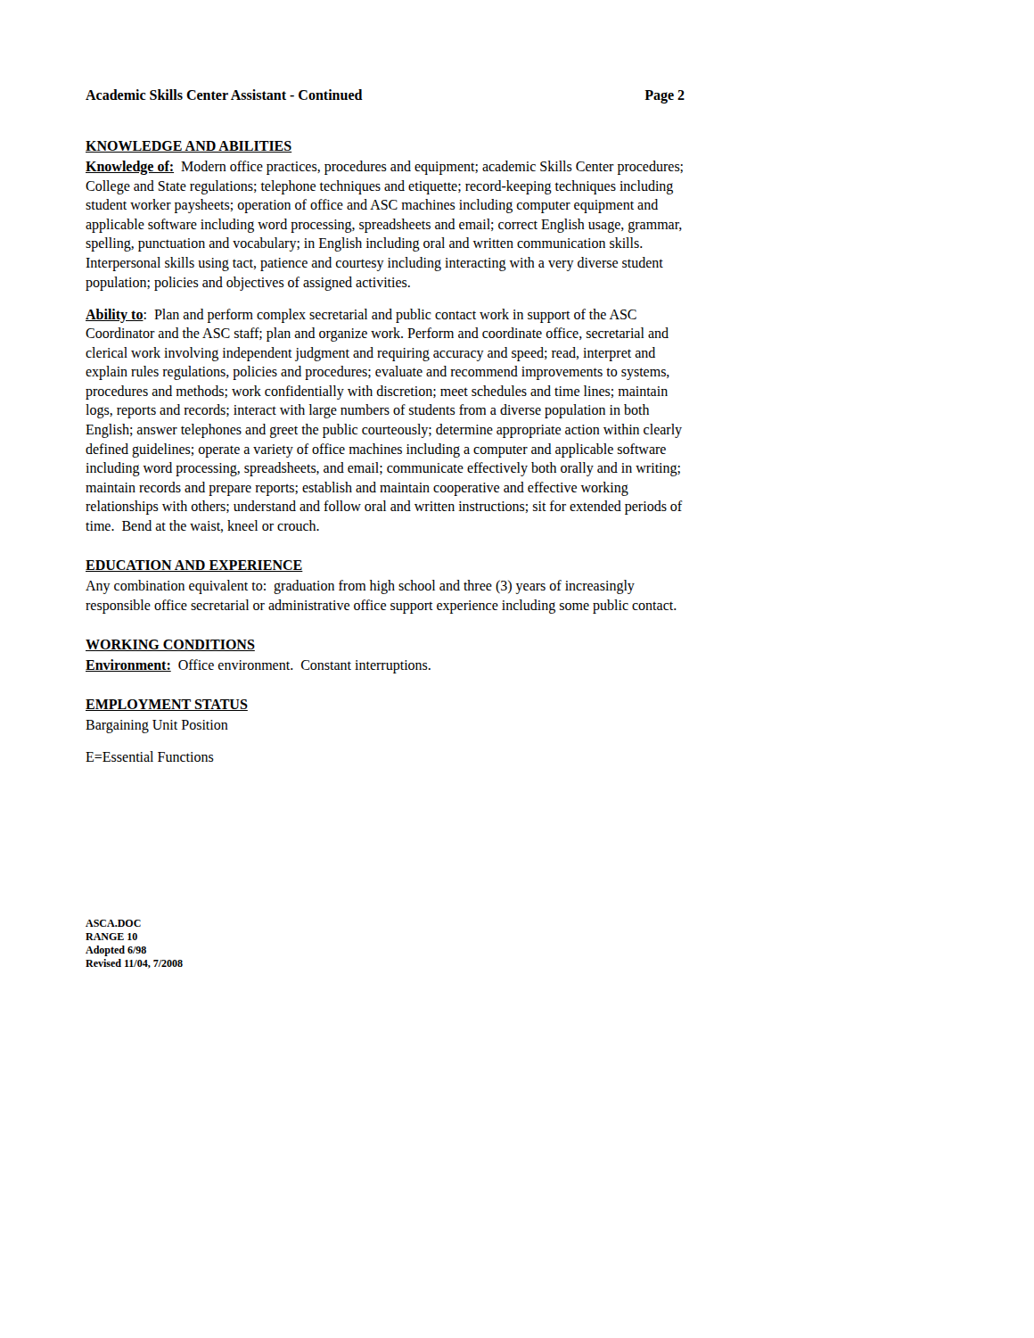Academic Skills Center Assistant - Continued Page 2
KNOWLEDGE AND ABILITIES
Knowledge of: Modern office practices, procedures and equipment; academic Skills Center procedures; College and State regulations; telephone techniques and etiquette; record-keeping techniques including student worker paysheets; operation of office and ASC machines including computer equipment and applicable software including word processing, spreadsheets and email; correct English usage, grammar, spelling, punctuation and vocabulary; in English including oral and written communication skills. Interpersonal skills using tact, patience and courtesy including interacting with a very diverse student population; policies and objectives of assigned activities.
Ability to: Plan and perform complex secretarial and public contact work in support of the ASC Coordinator and the ASC staff; plan and organize work. Perform and coordinate office, secretarial and clerical work involving independent judgment and requiring accuracy and speed; read, interpret and explain rules regulations, policies and procedures; evaluate and recommend improvements to systems, procedures and methods; work confidentially with discretion; meet schedules and time lines; maintain logs, reports and records; interact with large numbers of students from a diverse population in both English; answer telephones and greet the public courteously; determine appropriate action within clearly defined guidelines; operate a variety of office machines including a computer and applicable software including word processing, spreadsheets, and email; communicate effectively both orally and in writing; maintain records and prepare reports; establish and maintain cooperative and effective working relationships with others; understand and follow oral and written instructions; sit for extended periods of time. Bend at the waist, kneel or crouch.
EDUCATION AND EXPERIENCE
Any combination equivalent to: graduation from high school and three (3) years of increasingly responsible office secretarial or administrative office support experience including some public contact.
WORKING CONDITIONS
Environment: Office environment. Constant interruptions.
EMPLOYMENT STATUS
Bargaining Unit Position
E=Essential Functions
ASCA.DOC
RANGE 10
Adopted 6/98
Revised 11/04, 7/2008